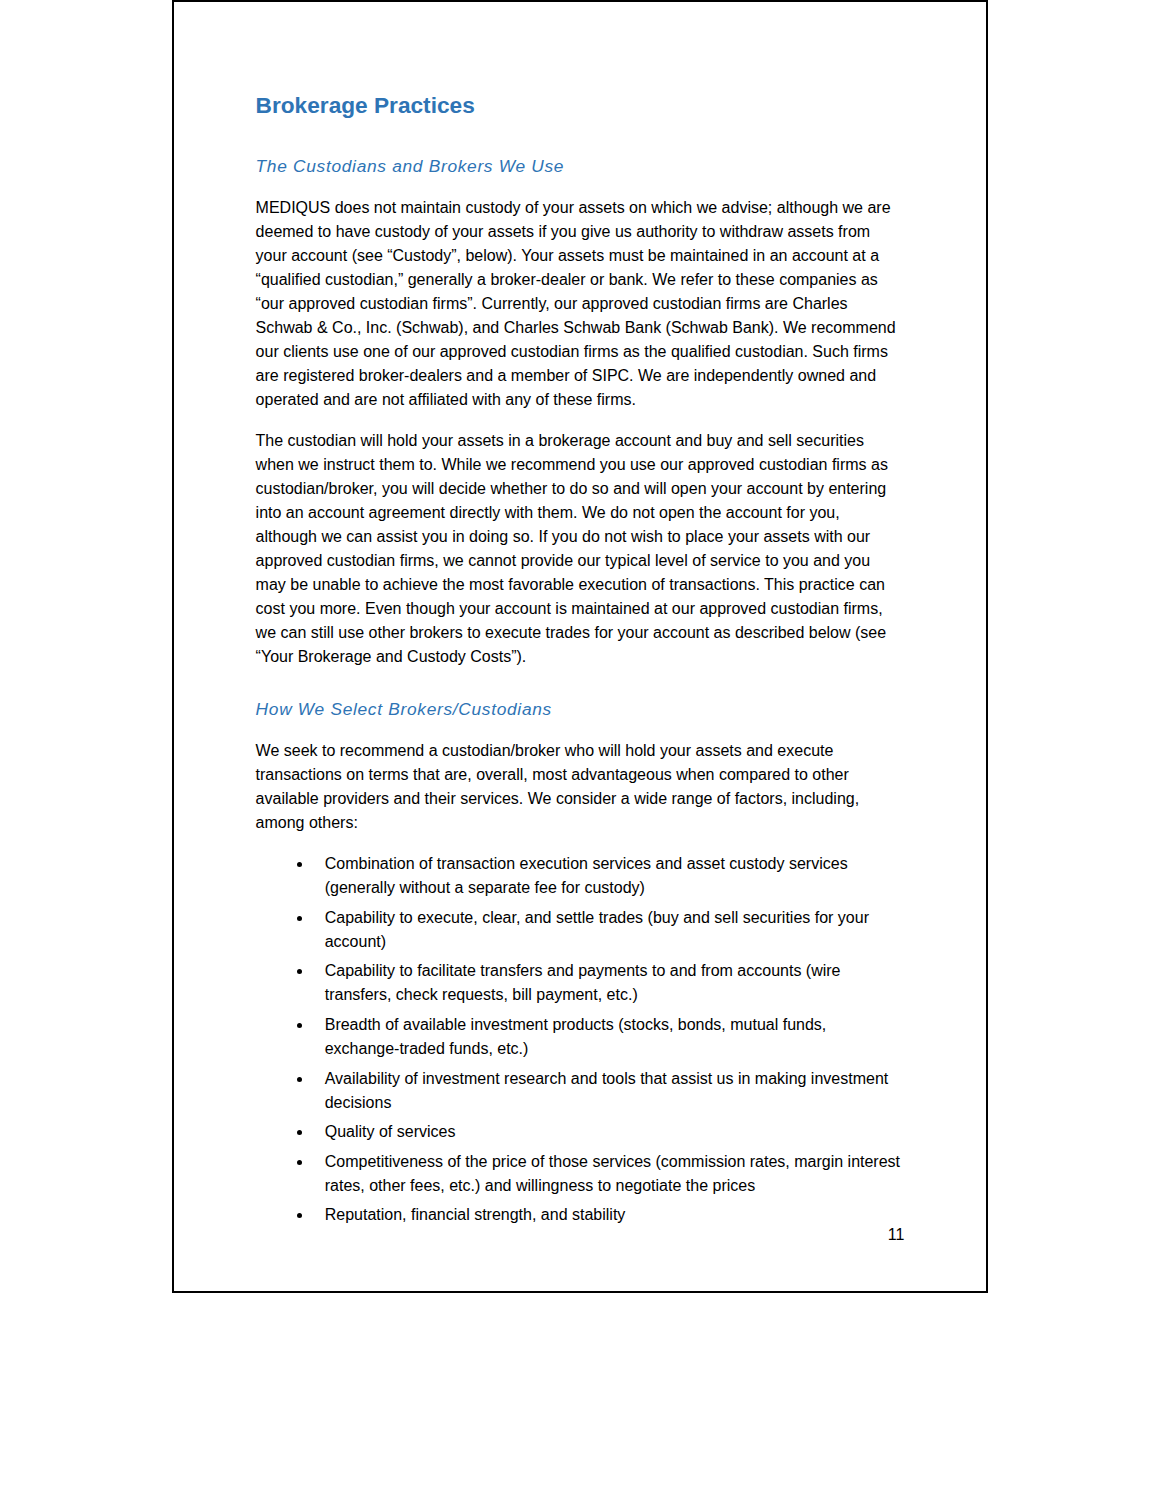Brokerage Practices
The Custodians and Brokers We Use
MEDIQUS does not maintain custody of your assets on which we advise; although we are deemed to have custody of your assets if you give us authority to withdraw assets from your account (see “Custody”, below). Your assets must be maintained in an account at a “qualified custodian,” generally a broker-dealer or bank. We refer to these companies as “our approved custodian firms”. Currently, our approved custodian firms are Charles Schwab & Co., Inc. (Schwab), and Charles Schwab Bank (Schwab Bank). We recommend our clients use one of our approved custodian firms as the qualified custodian. Such firms are registered broker-dealers and a member of SIPC. We are independently owned and operated and are not affiliated with any of these firms.
The custodian will hold your assets in a brokerage account and buy and sell securities when we instruct them to. While we recommend you use our approved custodian firms as custodian/broker, you will decide whether to do so and will open your account by entering into an account agreement directly with them. We do not open the account for you, although we can assist you in doing so. If you do not wish to place your assets with our approved custodian firms, we cannot provide our typical level of service to you and you may be unable to achieve the most favorable execution of transactions. This practice can cost you more. Even though your account is maintained at our approved custodian firms, we can still use other brokers to execute trades for your account as described below (see “Your Brokerage and Custody Costs”).
How We Select Brokers/Custodians
We seek to recommend a custodian/broker who will hold your assets and execute transactions on terms that are, overall, most advantageous when compared to other available providers and their services. We consider a wide range of factors, including, among others:
Combination of transaction execution services and asset custody services (generally without a separate fee for custody)
Capability to execute, clear, and settle trades (buy and sell securities for your account)
Capability to facilitate transfers and payments to and from accounts (wire transfers, check requests, bill payment, etc.)
Breadth of available investment products (stocks, bonds, mutual funds, exchange-traded funds, etc.)
Availability of investment research and tools that assist us in making investment decisions
Quality of services
Competitiveness of the price of those services (commission rates, margin interest rates, other fees, etc.) and willingness to negotiate the prices
Reputation, financial strength, and stability
11